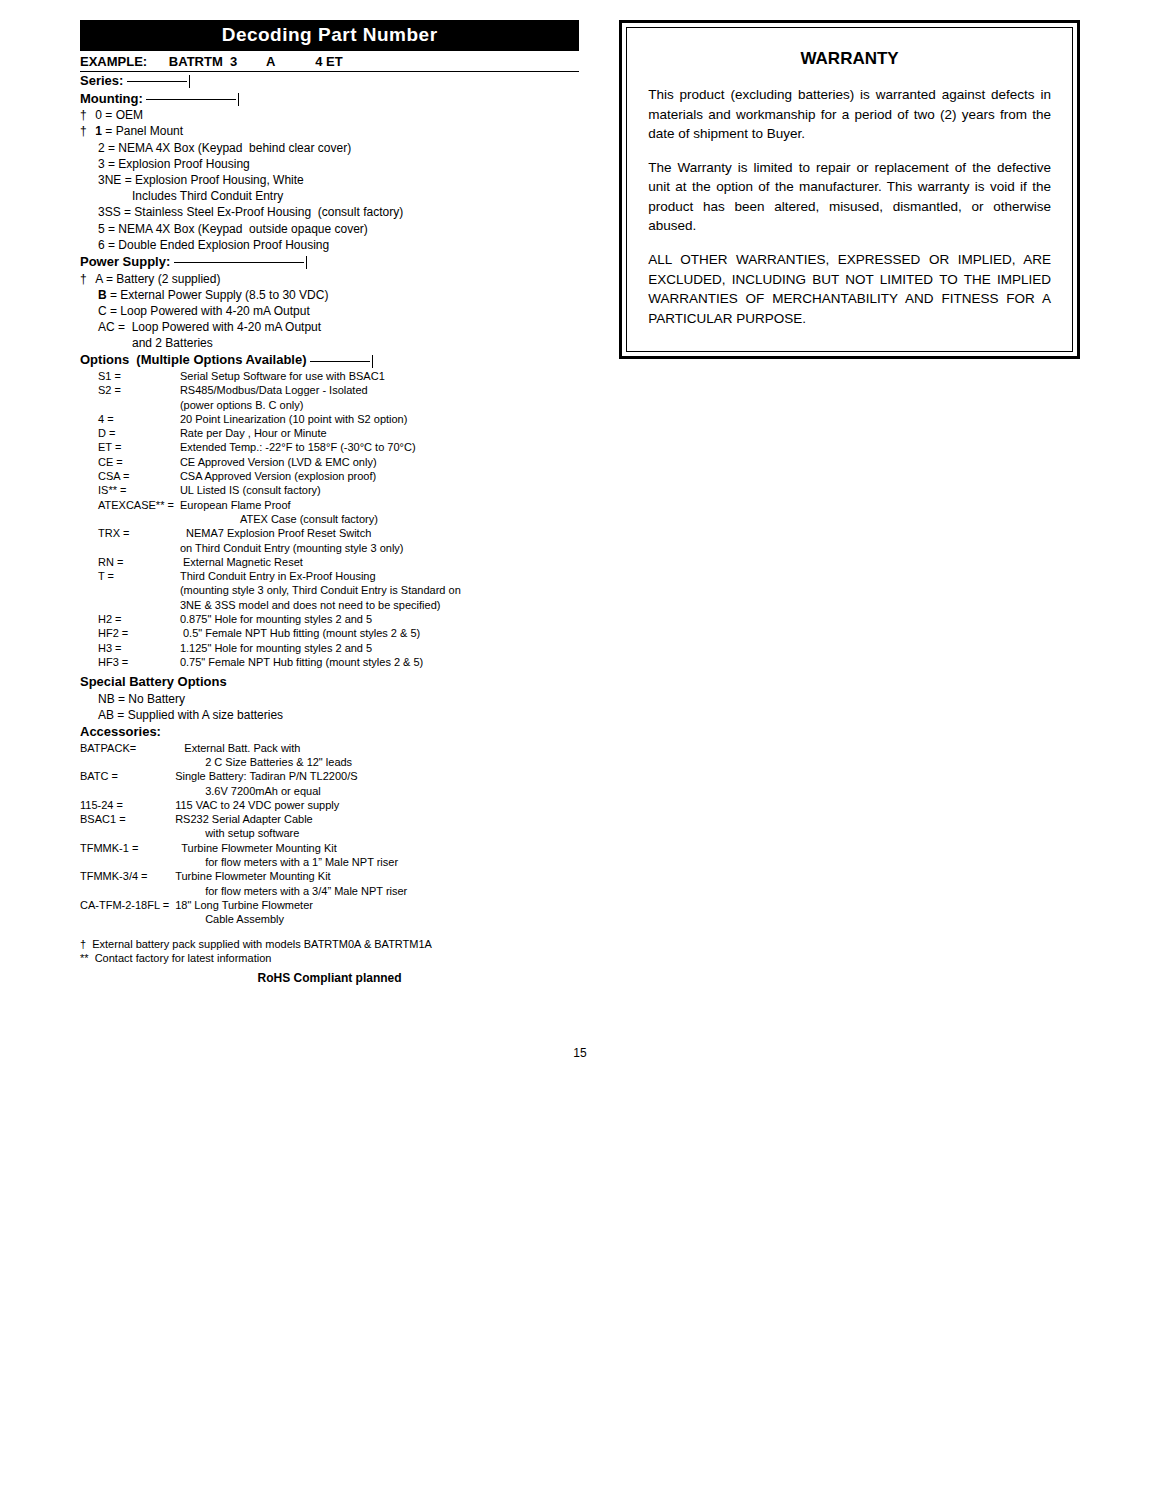Decoding Part Number
EXAMPLE: BATRTM 3 A 4 ET
Series:
Mounting:
† 0 = OEM
† 1 = Panel Mount
2 = NEMA 4X Box (Keypad behind clear cover)
3 = Explosion Proof Housing
3NE = Explosion Proof Housing, White
Includes Third Conduit Entry
3SS = Stainless Steel Ex-Proof Housing (consult factory)
5 = NEMA 4X Box (Keypad outside opaque cover)
6 = Double Ended Explosion Proof Housing
Power Supply:
† A = Battery (2 supplied)
B = External Power Supply (8.5 to 30 VDC)
C = Loop Powered with 4-20 mA Output
AC = Loop Powered with 4-20 mA Output
and 2 Batteries
Options (Multiple Options Available)
| S1 = | Serial Setup Software for use with BSAC1 |
| S2 = | RS485/Modbus/Data Logger - Isolated (power options B. C only) |
| 4 = | 20 Point Linearization (10 point with S2 option) |
| D = | Rate per Day , Hour or Minute |
| ET = | Extended Temp.: -22°F to 158°F (-30°C to 70°C) |
| CE = | CE Approved Version (LVD & EMC only) |
| CSA = | CSA Approved Version (explosion proof) |
| IS** = | UL Listed IS (consult factory) |
| ATEXCASE** = | European Flame Proof |
| | ATEX Case (consult factory) |
| TRX = | NEMA7 Explosion Proof Reset Switch on Third Conduit Entry (mounting style 3 only) |
| RN = | External Magnetic Reset |
| T = | Third Conduit Entry in Ex-Proof Housing (mounting style 3 only, Third Conduit Entry is Standard on 3NE & 3SS model and does not need to be specified) |
| H2 = | 0.875" Hole for mounting styles 2 and 5 |
| HF2 = | 0.5" Female NPT Hub fitting (mount styles 2 & 5) |
| H3 = | 1.125" Hole for mounting styles 2 and 5 |
| HF3 = | 0.75" Female NPT Hub fitting (mount styles 2 & 5) |
Special Battery Options
NB = No Battery
AB = Supplied with A size batteries
Accessories:
| BATPACK= | External Batt. Pack with |
| | 2 C Size Batteries & 12" leads |
| BATC = | Single Battery: Tadiran P/N TL2200/S |
| | 3.6V 7200mAh or equal |
| 115-24 = | 115 VAC to 24 VDC power supply |
| BSAC1 = | RS232 Serial Adapter Cable |
| | with setup software |
| TFMMK-1 = | Turbine Flowmeter Mounting Kit |
| | for flow meters with a 1” Male NPT riser |
| TFMMK-3/4 = | Turbine Flowmeter Mounting Kit |
| | for flow meters with a 3/4” Male NPT riser |
| CA-TFM-2-18FL = | 18" Long Turbine Flowmeter |
| | Cable Assembly |
† External battery pack supplied with models BATRTM0A & BATRTM1A
** Contact factory for latest information
RoHS Compliant planned
WARRANTY
This product (excluding batteries) is warranted against defects in materials and workmanship for a period of two (2) years from the date of shipment to Buyer.
The Warranty is limited to repair or replacement of the defective unit at the option of the manufacturer. This warranty is void if the product has been altered, misused, dismantled, or otherwise abused.
ALL OTHER WARRANTIES, EXPRESSED OR IMPLIED, ARE EXCLUDED, INCLUDING BUT NOT LIMITED TO THE IMPLIED WARRANTIES OF MERCHANTABILITY AND FITNESS FOR A PARTICULAR PURPOSE.
15